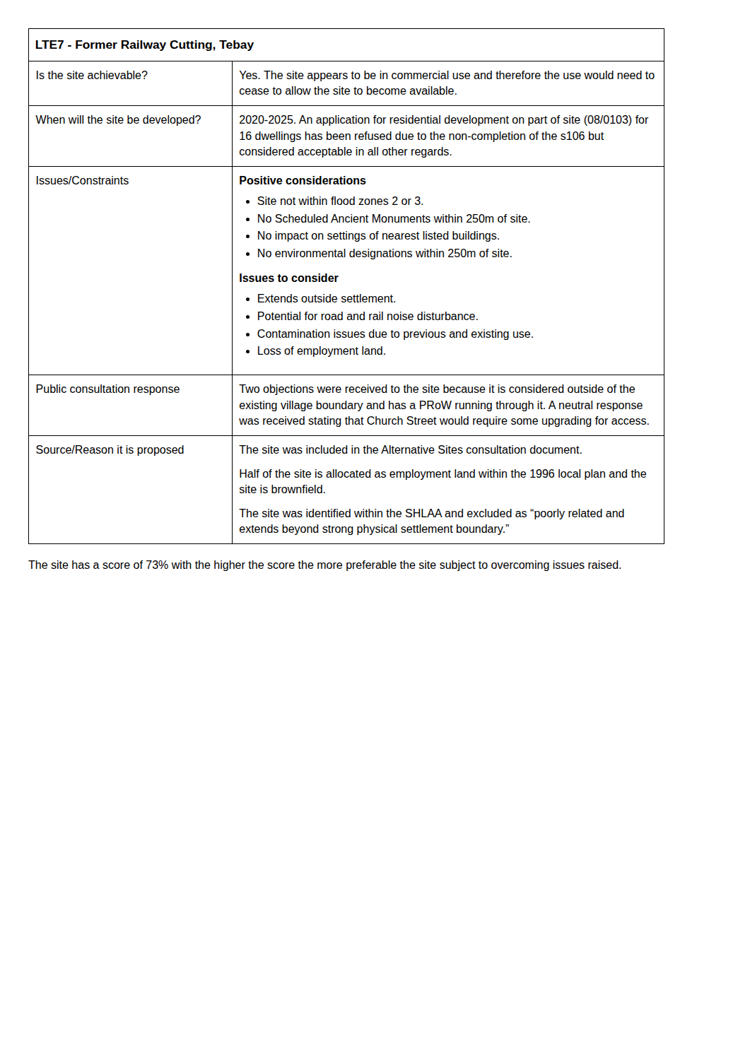LTE7 - Former Railway Cutting, Tebay
| Is the site achievable? | Yes. The site appears to be in commercial use and therefore the use would need to cease to allow the site to become available. |
| When will the site be developed? | 2020-2025. An application for residential development on part of site (08/0103) for 16 dwellings has been refused due to the non-completion of the s106 but considered acceptable in all other regards. |
| Issues/Constraints | Positive considerations Site not within flood zones 2 or 3. No Scheduled Ancient Monuments within 250m of site. No impact on settings of nearest listed buildings. No environmental designations within 250m of site. Issues to consider Extends outside settlement. Potential for road and rail noise disturbance. Contamination issues due to previous and existing use. Loss of employment land. |
| Public consultation response | Two objections were received to the site because it is considered outside of the existing village boundary and has a PRoW running through it. A neutral response was received stating that Church Street would require some upgrading for access. |
| Source/Reason it is proposed | The site was included in the Alternative Sites consultation document. Half of the site is allocated as employment land within the 1996 local plan and the site is brownfield. The site was identified within the SHLAA and excluded as “poorly related and extends beyond strong physical settlement boundary.” |
The site has a score of 73% with the higher the score the more preferable the site subject to overcoming issues raised.